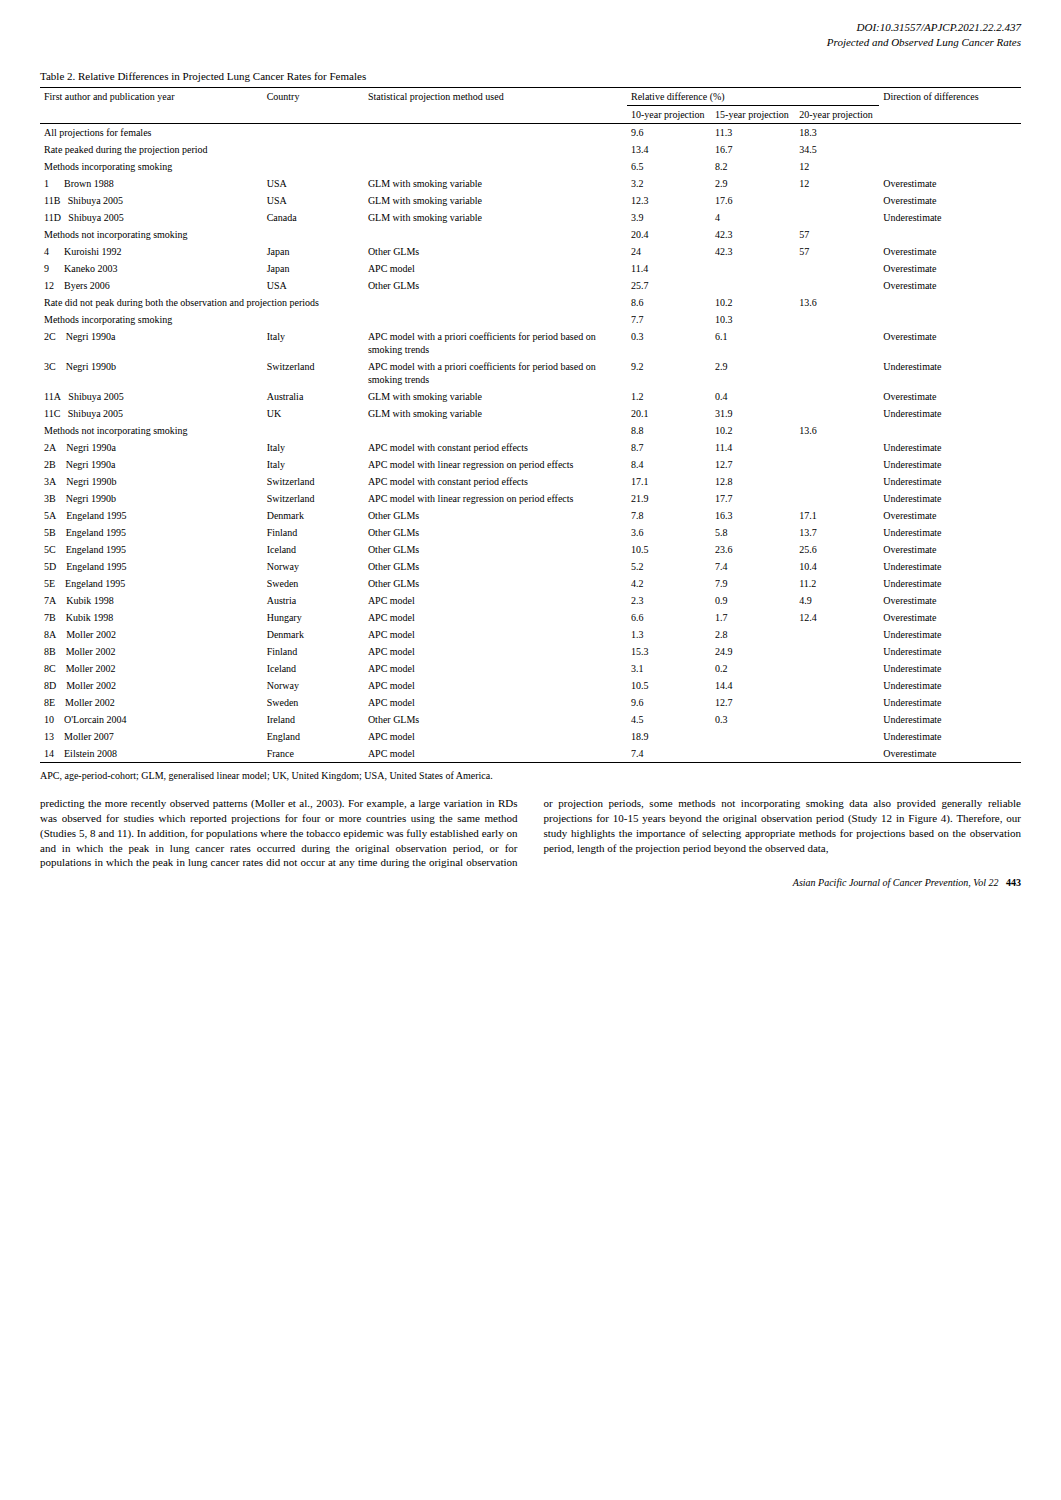DOI:10.31557/APJCP.2021.22.2.437
Projected and Observed Lung Cancer Rates
Table 2. Relative Differences in Projected Lung Cancer Rates for Females
| First author and publication year | Country | Statistical projection method used | Relative difference (%) | Direction of differences |
| --- | --- | --- | --- | --- |
| 10-year projection | 15-year projection | 20-year projection |
| All projections for females | 9.6 | 11.3 | 18.3 | |
| Rate peaked during the projection period | 13.4 | 16.7 | 34.5 | |
| Methods incorporating smoking | 6.5 | 8.2 | 12 | |
| 1 Brown 1988 | USA | GLM with smoking variable | 3.2 | 2.9 | 12 | Overestimate |
| 11B Shibuya 2005 | USA | GLM with smoking variable | 12.3 | 17.6 | | Overestimate |
| 11D Shibuya 2005 | Canada | GLM with smoking variable | 3.9 | 4 | | Underestimate |
| Methods not incorporating smoking | 20.4 | 42.3 | 57 | |
| 4 Kuroishi 1992 | Japan | Other GLMs | 24 | 42.3 | 57 | Overestimate |
| 9 Kaneko 2003 | Japan | APC model | 11.4 | | | Overestimate |
| 12 Byers 2006 | USA | Other GLMs | 25.7 | | | Overestimate |
| Rate did not peak during both the observation and projection periods | 8.6 | 10.2 | 13.6 | |
| Methods incorporating smoking | 7.7 | 10.3 | | |
| 2C Negri 1990a | Italy | APC model with a priori coefficients for period based on smoking trends | 0.3 | 6.1 | | Overestimate |
| 3C Negri 1990b | Switzerland | APC model with a priori coefficients for period based on smoking trends | 9.2 | 2.9 | | Underestimate |
| 11A Shibuya 2005 | Australia | GLM with smoking variable | 1.2 | 0.4 | | Overestimate |
| 11C Shibuya 2005 | UK | GLM with smoking variable | 20.1 | 31.9 | | Underestimate |
| Methods not incorporating smoking | 8.8 | 10.2 | 13.6 | |
| 2A Negri 1990a | Italy | APC model with constant period effects | 8.7 | 11.4 | | Underestimate |
| 2B Negri 1990a | Italy | APC model with linear regression on period effects | 8.4 | 12.7 | | Underestimate |
| 3A Negri 1990b | Switzerland | APC model with constant period effects | 17.1 | 12.8 | | Underestimate |
| 3B Negri 1990b | Switzerland | APC model with linear regression on period effects | 21.9 | 17.7 | | Underestimate |
| 5A Engeland 1995 | Denmark | Other GLMs | 7.8 | 16.3 | 17.1 | Overestimate |
| 5B Engeland 1995 | Finland | Other GLMs | 3.6 | 5.8 | 13.7 | Underestimate |
| 5C Engeland 1995 | Iceland | Other GLMs | 10.5 | 23.6 | 25.6 | Overestimate |
| 5D Engeland 1995 | Norway | Other GLMs | 5.2 | 7.4 | 10.4 | Underestimate |
| 5E Engeland 1995 | Sweden | Other GLMs | 4.2 | 7.9 | 11.2 | Underestimate |
| 7A Kubik 1998 | Austria | APC model | 2.3 | 0.9 | 4.9 | Overestimate |
| 7B Kubik 1998 | Hungary | APC model | 6.6 | 1.7 | 12.4 | Overestimate |
| 8A Moller 2002 | Denmark | APC model | 1.3 | 2.8 | | Underestimate |
| 8B Moller 2002 | Finland | APC model | 15.3 | 24.9 | | Underestimate |
| 8C Moller 2002 | Iceland | APC model | 3.1 | 0.2 | | Underestimate |
| 8D Moller 2002 | Norway | APC model | 10.5 | 14.4 | | Underestimate |
| 8E Moller 2002 | Sweden | APC model | 9.6 | 12.7 | | Underestimate |
| 10 O'Lorcain 2004 | Ireland | Other GLMs | 4.5 | 0.3 | | Underestimate |
| 13 Moller 2007 | England | APC model | 18.9 | | | Underestimate |
| 14 Eilstein 2008 | France | APC model | 7.4 | | | Overestimate |
APC, age-period-cohort; GLM, generalised linear model; UK, United Kingdom; USA, United States of America.
predicting the more recently observed patterns (Moller et al., 2003). For example, a large variation in RDs was observed for studies which reported projections for four or more countries using the same method (Studies 5, 8 and 11). In addition, for populations where the tobacco epidemic was fully established early on and in which the peak in lung cancer rates occurred during the original observation period, or for populations in which the peak in lung cancer rates did not occur at any time during the original observation or projection periods, some methods not incorporating smoking data also provided generally reliable projections for 10-15 years beyond the original observation period (Study 12 in Figure 4). Therefore, our study highlights the importance of selecting appropriate methods for projections based on the observation period, length of the projection period beyond the observed data,
Asian Pacific Journal of Cancer Prevention, Vol 22 443